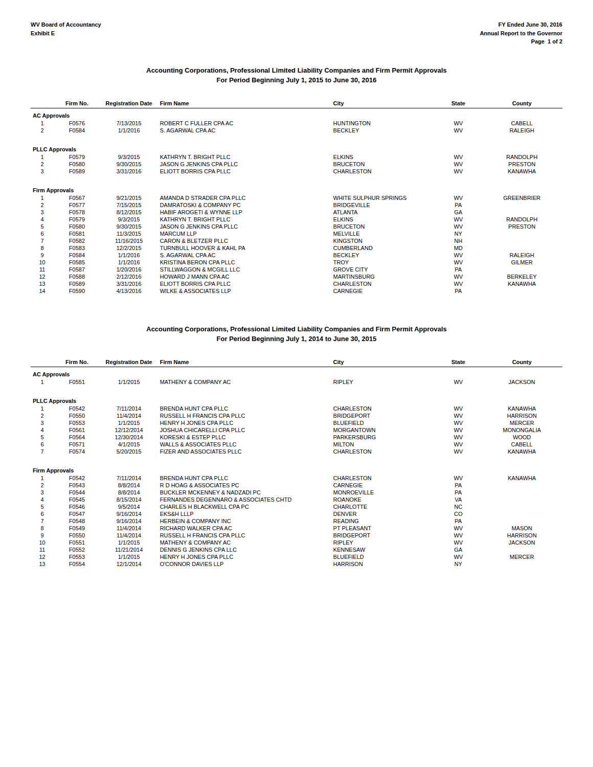WV Board of Accountancy
Exhibit E
FY Ended June 30, 2016
Annual Report to the Governor
Page 1 of 2
Accounting Corporations, Professional Limited Liability Companies and Firm Permit Approvals
For Period Beginning July 1, 2015 to June 30, 2016
| | Firm No. | Registration Date | Firm Name | City | State | County |
| --- | --- | --- | --- | --- | --- | --- |
| AC Approvals |
| 1 | F0576 | 7/13/2015 | ROBERT C FULLER CPA AC | HUNTINGTON | WV | CABELL |
| 2 | F0584 | 1/1/2016 | S. AGARWAL CPA AC | BECKLEY | WV | RALEIGH |
| PLLC Approvals |
| 1 | F0579 | 9/3/2015 | KATHRYN T. BRIGHT PLLC | ELKINS | WV | RANDOLPH |
| 2 | F0580 | 9/30/2015 | JASON G JENKINS CPA PLLC | BRUCETON | WV | PRESTON |
| 3 | F0589 | 3/31/2016 | ELIOTT BORRIS CPA PLLC | CHARLESTON | WV | KANAWHA |
| Firm Approvals |
| 1 | F0567 | 9/21/2015 | AMANDA D STRADER CPA PLLC | WHITE SULPHUR SPRINGS | WV | GREENBRIER |
| 2 | F0577 | 7/15/2015 | DAMRATOSKI & COMPANY PC | BRIDGEVILLE | PA | |
| 3 | F0578 | 8/12/2015 | HABIF AROGETI & WYNNE LLP | ATLANTA | GA | |
| 4 | F0579 | 9/3/2015 | KATHRYN T. BRIGHT PLLC | ELKINS | WV | RANDOLPH |
| 5 | F0580 | 9/30/2015 | JASON G JENKINS CPA PLLC | BRUCETON | WV | PRESTON |
| 6 | F0581 | 11/3/2015 | MARCUM LLP | MELVILLE | NY | |
| 7 | F0582 | 11/16/2015 | CARON & BLETZER PLLC | KINGSTON | NH | |
| 8 | F0583 | 12/2/2015 | TURNBULL HOOVER & KAHL PA | CUMBERLAND | MD | |
| 9 | F0584 | 1/1/2016 | S. AGARWAL CPA AC | BECKLEY | WV | RALEIGH |
| 10 | F0585 | 1/1/2016 | KRISTINA BERON CPA PLLC | TROY | WV | GILMER |
| 11 | F0587 | 1/20/2016 | STILLWAGGON & MCGILL LLC | GROVE CITY | PA | |
| 12 | F0588 | 2/12/2016 | HOWARD J MANN CPA AC | MARTINSBURG | WV | BERKELEY |
| 13 | F0589 | 3/31/2016 | ELIOTT BORRIS CPA PLLC | CHARLESTON | WV | KANAWHA |
| 14 | F0590 | 4/13/2016 | WILKE & ASSOCIATES LLP | CARNEGIE | PA | |
Accounting Corporations, Professional Limited Liability Companies and Firm Permit Approvals
For Period Beginning July 1, 2014 to June 30, 2015
| | Firm No. | Registration Date | Firm Name | City | State | County |
| --- | --- | --- | --- | --- | --- | --- |
| AC Approvals |
| 1 | F0551 | 1/1/2015 | MATHENY & COMPANY AC | RIPLEY | WV | JACKSON |
| PLLC Approvals |
| 1 | F0542 | 7/11/2014 | BRENDA HUNT CPA PLLC | CHARLESTON | WV | KANAWHA |
| 2 | F0550 | 11/4/2014 | RUSSELL H FRANCIS CPA PLLC | BRIDGEPORT | WV | HARRISON |
| 3 | F0553 | 1/1/2015 | HENRY H JONES CPA PLLC | BLUEFIELD | WV | MERCER |
| 4 | F0561 | 12/12/2014 | JOSHUA CHICARELLI CPA PLLC | MORGANTOWN | WV | MONONGALIA |
| 5 | F0564 | 12/30/2014 | KORESKI & ESTEP PLLC | PARKERSBURG | WV | WOOD |
| 6 | F0571 | 4/1/2015 | WALLS & ASSOCIATES PLLC | MILTON | WV | CABELL |
| 7 | F0574 | 5/20/2015 | FIZER AND ASSOCIATES PLLC | CHARLESTON | WV | KANAWHA |
| Firm Approvals |
| 1 | F0542 | 7/11/2014 | BRENDA HUNT CPA PLLC | CHARLESTON | WV | KANAWHA |
| 2 | F0543 | 8/8/2014 | R D HOAG & ASSOCIATES PC | CARNEGIE | PA | |
| 3 | F0544 | 8/8/2014 | BUCKLER MCKENNEY & NADZADI PC | MONROEVILLE | PA | |
| 4 | F0545 | 8/15/2014 | FERNANDES DEGENNARO & ASSOCIATES CHTD | ROANOKE | VA | |
| 5 | F0546 | 9/5/2014 | CHARLES H BLACKWELL CPA PC | CHARLOTTE | NC | |
| 6 | F0547 | 9/16/2014 | EKS&H LLLP | DENVER | CO | |
| 7 | F0548 | 9/16/2014 | HERBEIN & COMPANY INC | READING | PA | |
| 8 | F0549 | 11/4/2014 | RICHARD WALKER CPA AC | PT PLEASANT | WV | MASON |
| 9 | F0550 | 11/4/2014 | RUSSELL H FRANCIS CPA PLLC | BRIDGEPORT | WV | HARRISON |
| 10 | F0551 | 1/1/2015 | MATHENY & COMPANY AC | RIPLEY | WV | JACKSON |
| 11 | F0552 | 11/21/2014 | DENNIS G JENKINS CPA LLC | KENNESAW | GA | |
| 12 | F0553 | 1/1/2015 | HENRY H JONES CPA PLLC | BLUEFIELD | WV | MERCER |
| 13 | F0554 | 12/1/2014 | O'CONNOR DAVIES LLP | HARRISON | NY | |